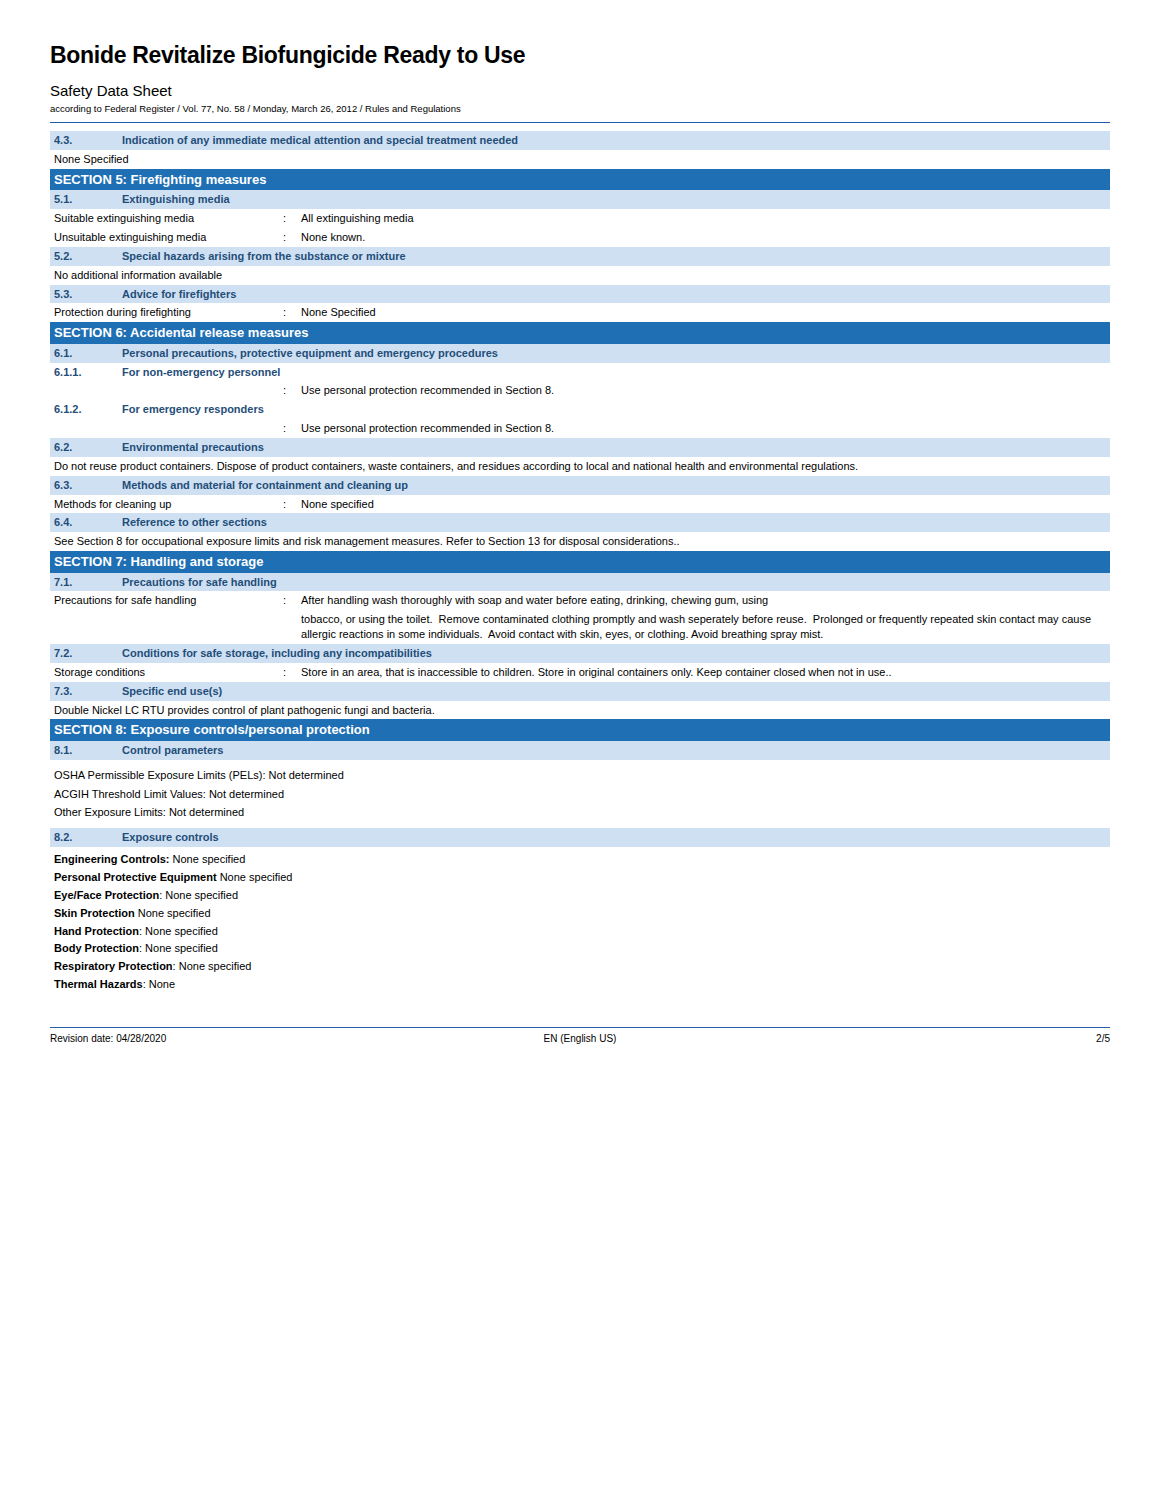Bonide Revitalize Biofungicide Ready to Use
Safety Data Sheet
according to Federal Register / Vol. 77, No. 58 / Monday, March 26, 2012 / Rules and Regulations
| 4.3. | Indication of any immediate medical attention and special treatment needed |
| None Specified |
| SECTION 5: Firefighting measures |
| 5.1. | Extinguishing media |
| Suitable extinguishing media | : | All extinguishing media |
| Unsuitable extinguishing media | : | None known. |
| 5.2. | Special hazards arising from the substance or mixture |
| No additional information available |
| 5.3. | Advice for firefighters |
| Protection during firefighting | : | None Specified |
| SECTION 6: Accidental release measures |
| 6.1. | Personal precautions, protective equipment and emergency procedures |
| 6.1.1. | For non-emergency personnel |
| | : | Use personal protection recommended in Section 8. |
| 6.1.2. | For emergency responders |
| | : | Use personal protection recommended in Section 8. |
| 6.2. | Environmental precautions |
| Do not reuse product containers. Dispose of product containers, waste containers, and residues according to local and national health and environmental regulations. |
| 6.3. | Methods and material for containment and cleaning up |
| Methods for cleaning up | : | None specified |
| 6.4. | Reference to other sections |
| See Section 8 for occupational exposure limits and risk management measures. Refer to Section 13 for disposal considerations.. |
| SECTION 7: Handling and storage |
| 7.1. | Precautions for safe handling |
| Precautions for safe handling | : | After handling wash thoroughly with soap and water before eating, drinking, chewing gum, using |
| | tobacco, or using the toilet. Remove contaminated clothing promptly and wash seperately before reuse. Prolonged or frequently repeated skin contact may cause allergic reactions in some individuals. Avoid contact with skin, eyes, or clothing. Avoid breathing spray mist. |
| 7.2. | Conditions for safe storage, including any incompatibilities |
| Storage conditions | : | Store in an area, that is inaccessible to children. Store in original containers only. Keep container closed when not in use.. |
| 7.3. | Specific end use(s) |
| Double Nickel LC RTU provides control of plant pathogenic fungi and bacteria. |
| SECTION 8: Exposure controls/personal protection |
| 8.1. | Control parameters |
| OSHA Permissible Exposure Limits (PELs): Not determined |
| ACGIH Threshold Limit Values: Not determined |
| Other Exposure Limits: Not determined |
| 8.2. | Exposure controls |
| Engineering Controls: None specified Personal Protective Equipment None specified Eye/Face Protection : None specified Skin Protection None specified Hand Protection : None specified Body Protection : None specified Respiratory Protection : None specified Thermal Hazards : None |
Revision date: 04/28/2020 EN (English US) 2/5